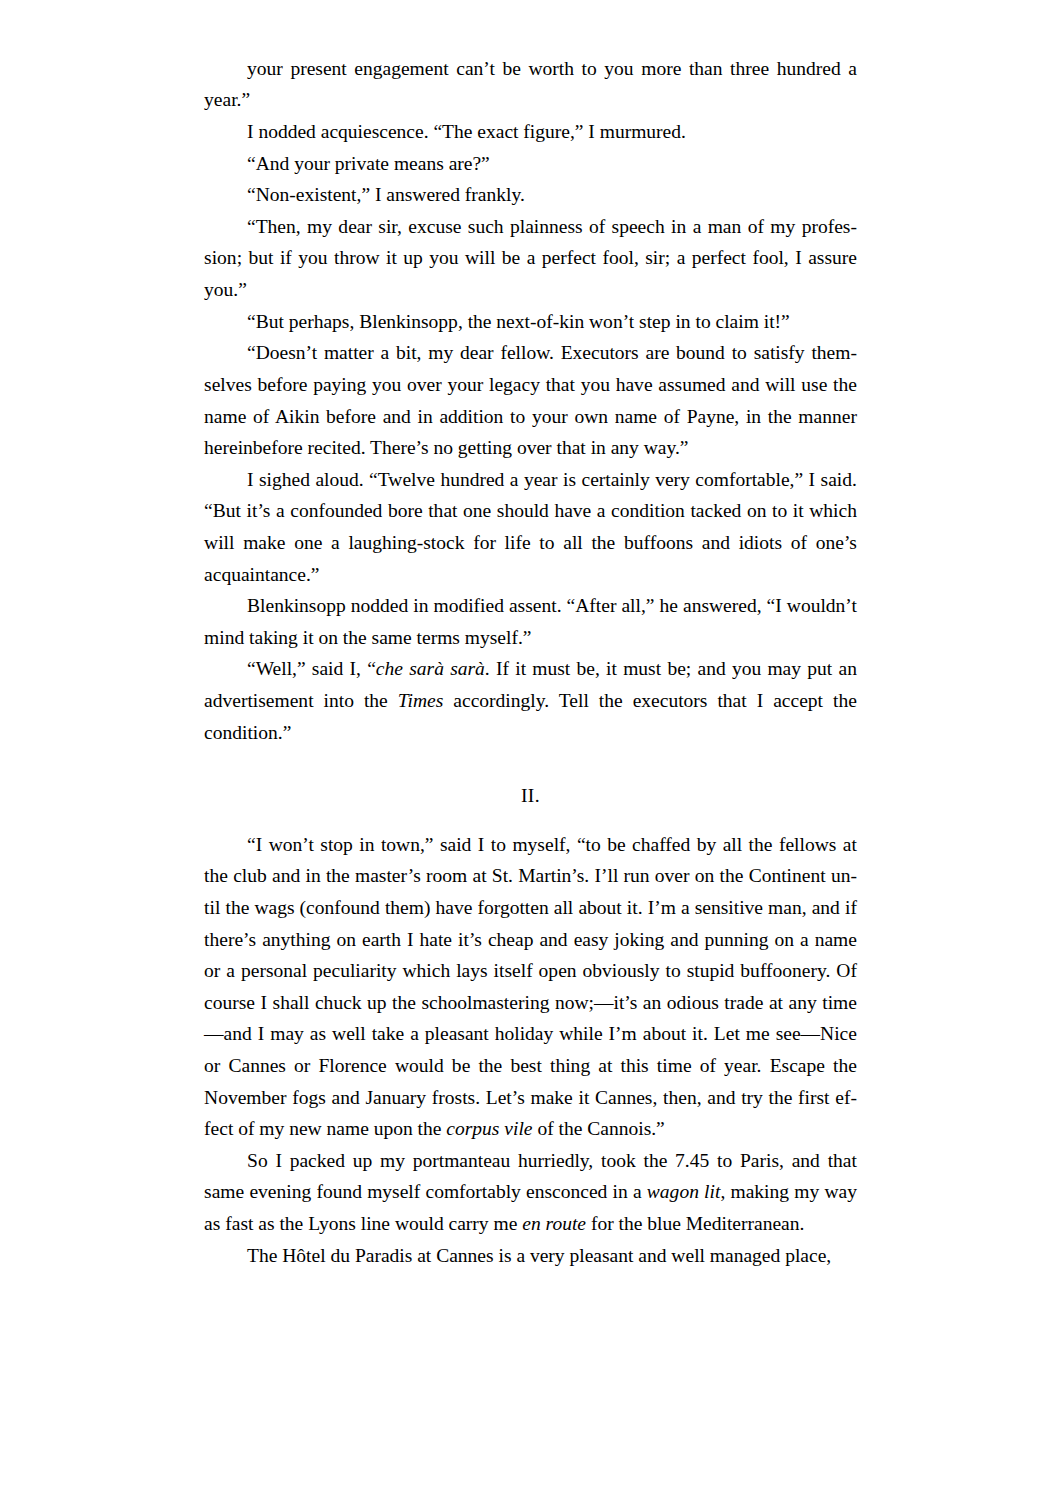your present engagement can’t be worth to you more than three hundred a year.”
I nodded acquiescence. “The exact figure,” I murmured.
“And your private means are?”
“Non-existent,” I answered frankly.
“Then, my dear sir, excuse such plainness of speech in a man of my profession; but if you throw it up you will be a perfect fool, sir; a perfect fool, I assure you.”
“But perhaps, Blenkinsopp, the next-of-kin won’t step in to claim it!”
“Doesn’t matter a bit, my dear fellow. Executors are bound to satisfy themselves before paying you over your legacy that you have assumed and will use the name of Aikin before and in addition to your own name of Payne, in the manner hereinbefore recited. There’s no getting over that in any way.”
I sighed aloud. “Twelve hundred a year is certainly very comfortable,” I said. “But it’s a confounded bore that one should have a condition tacked on to it which will make one a laughing-stock for life to all the buffoons and idiots of one’s acquaintance.”
Blenkinsopp nodded in modified assent. “After all,” he answered, “I wouldn’t mind taking it on the same terms myself.”
“Well,” said I, “che sarà sarà. If it must be, it must be; and you may put an advertisement into the Times accordingly. Tell the executors that I accept the condition.”
II.
“I won’t stop in town,” said I to myself, “to be chaffed by all the fellows at the club and in the master’s room at St. Martin’s. I’ll run over on the Continent until the wags (confound them) have forgotten all about it. I’m a sensitive man, and if there’s anything on earth I hate it’s cheap and easy joking and punning on a name or a personal peculiarity which lays itself open obviously to stupid buffoonery. Of course I shall chuck up the schoolmastering now;—it’s an odious trade at any time—and I may as well take a pleasant holiday while I’m about it. Let me see—Nice or Cannes or Florence would be the best thing at this time of year. Escape the November fogs and January frosts. Let’s make it Cannes, then, and try the first effect of my new name upon the corpus vile of the Cannois.”
So I packed up my portmanteau hurriedly, took the 7.45 to Paris, and that same evening found myself comfortably ensconced in a wagon lit, making my way as fast as the Lyons line would carry me en route for the blue Mediterranean.
The Hôtel du Paradis at Cannes is a very pleasant and well managed place,